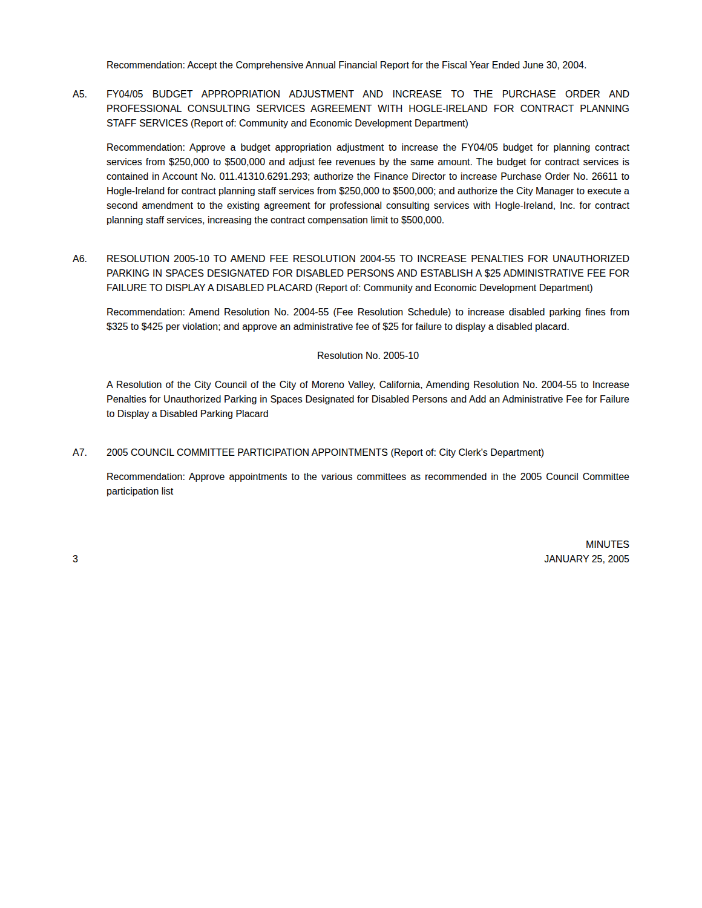Recommendation: Accept the Comprehensive Annual Financial Report for the Fiscal Year Ended June 30, 2004.
A5.
FY04/05 BUDGET APPROPRIATION ADJUSTMENT AND INCREASE TO THE PURCHASE ORDER AND PROFESSIONAL CONSULTING SERVICES AGREEMENT WITH HOGLE-IRELAND FOR CONTRACT PLANNING STAFF SERVICES (Report of: Community and Economic Development Department)
Recommendation: Approve a budget appropriation adjustment to increase the FY04/05 budget for planning contract services from $250,000 to $500,000 and adjust fee revenues by the same amount. The budget for contract services is contained in Account No. 011.41310.6291.293; authorize the Finance Director to increase Purchase Order No. 26611 to Hogle-Ireland for contract planning staff services from $250,000 to $500,000; and authorize the City Manager to execute a second amendment to the existing agreement for professional consulting services with Hogle-Ireland, Inc. for contract planning staff services, increasing the contract compensation limit to $500,000.
A6.
RESOLUTION 2005-10 TO AMEND FEE RESOLUTION 2004-55 TO INCREASE PENALTIES FOR UNAUTHORIZED PARKING IN SPACES DESIGNATED FOR DISABLED PERSONS AND ESTABLISH A $25 ADMINISTRATIVE FEE FOR FAILURE TO DISPLAY A DISABLED PLACARD (Report of: Community and Economic Development Department)
Recommendation: Amend Resolution No. 2004-55 (Fee Resolution Schedule) to increase disabled parking fines from $325 to $425 per violation; and approve an administrative fee of $25 for failure to display a disabled placard.
Resolution No. 2005-10
A Resolution of the City Council of the City of Moreno Valley, California, Amending Resolution No. 2004-55 to Increase Penalties for Unauthorized Parking in Spaces Designated for Disabled Persons and Add an Administrative Fee for Failure to Display a Disabled Parking Placard
A7.
2005 COUNCIL COMMITTEE PARTICIPATION APPOINTMENTS (Report of: City Clerk's Department)
Recommendation: Approve appointments to the various committees as recommended in the 2005 Council Committee participation list
3
MINUTES
JANUARY 25, 2005